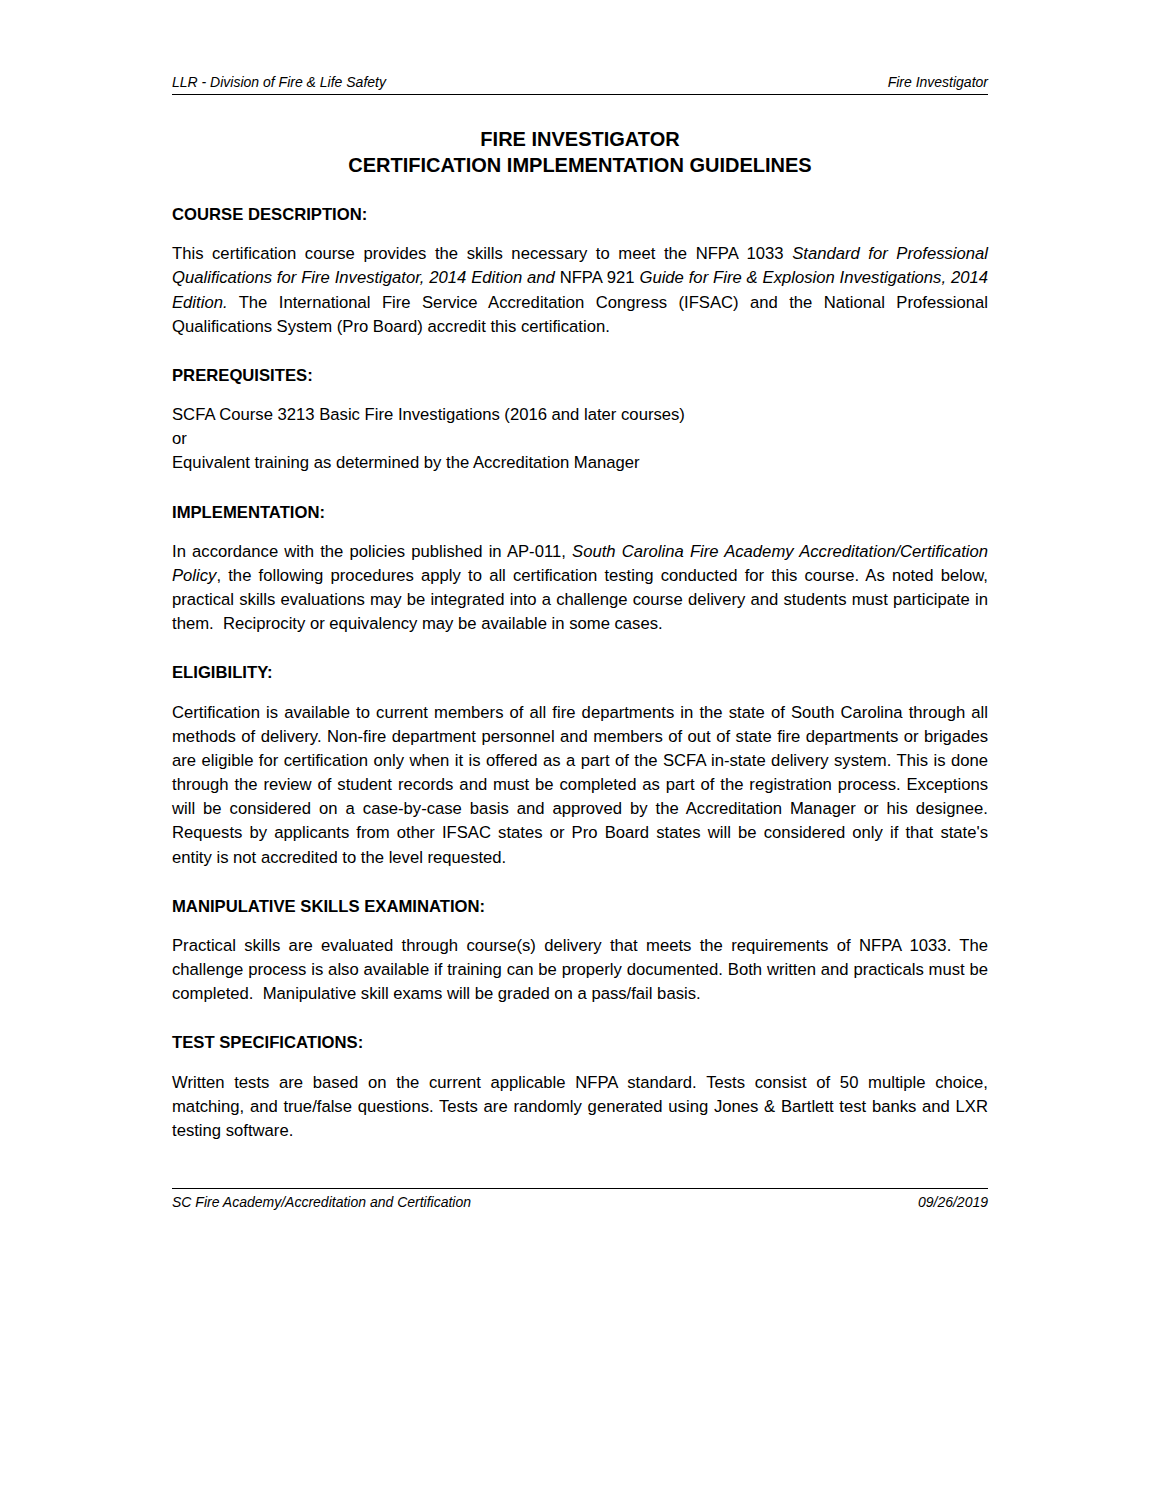LLR - Division of Fire & Life Safety Fire Investigator
FIRE INVESTIGATOR CERTIFICATION IMPLEMENTATION GUIDELINES
COURSE DESCRIPTION:
This certification course provides the skills necessary to meet the NFPA 1033 Standard for Professional Qualifications for Fire Investigator, 2014 Edition and NFPA 921 Guide for Fire & Explosion Investigations, 2014 Edition. The International Fire Service Accreditation Congress (IFSAC) and the National Professional Qualifications System (Pro Board) accredit this certification.
PREREQUISITES:
SCFA Course 3213 Basic Fire Investigations (2016 and later courses)
or
Equivalent training as determined by the Accreditation Manager
IMPLEMENTATION:
In accordance with the policies published in AP-011, South Carolina Fire Academy Accreditation/Certification Policy, the following procedures apply to all certification testing conducted for this course. As noted below, practical skills evaluations may be integrated into a challenge course delivery and students must participate in them. Reciprocity or equivalency may be available in some cases.
ELIGIBILITY:
Certification is available to current members of all fire departments in the state of South Carolina through all methods of delivery. Non-fire department personnel and members of out of state fire departments or brigades are eligible for certification only when it is offered as a part of the SCFA in-state delivery system. This is done through the review of student records and must be completed as part of the registration process. Exceptions will be considered on a case-by-case basis and approved by the Accreditation Manager or his designee. Requests by applicants from other IFSAC states or Pro Board states will be considered only if that state's entity is not accredited to the level requested.
MANIPULATIVE SKILLS EXAMINATION:
Practical skills are evaluated through course(s) delivery that meets the requirements of NFPA 1033. The challenge process is also available if training can be properly documented. Both written and practicals must be completed. Manipulative skill exams will be graded on a pass/fail basis.
TEST SPECIFICATIONS:
Written tests are based on the current applicable NFPA standard. Tests consist of 50 multiple choice, matching, and true/false questions. Tests are randomly generated using Jones & Bartlett test banks and LXR testing software.
SC Fire Academy/Accreditation and Certification 09/26/2019